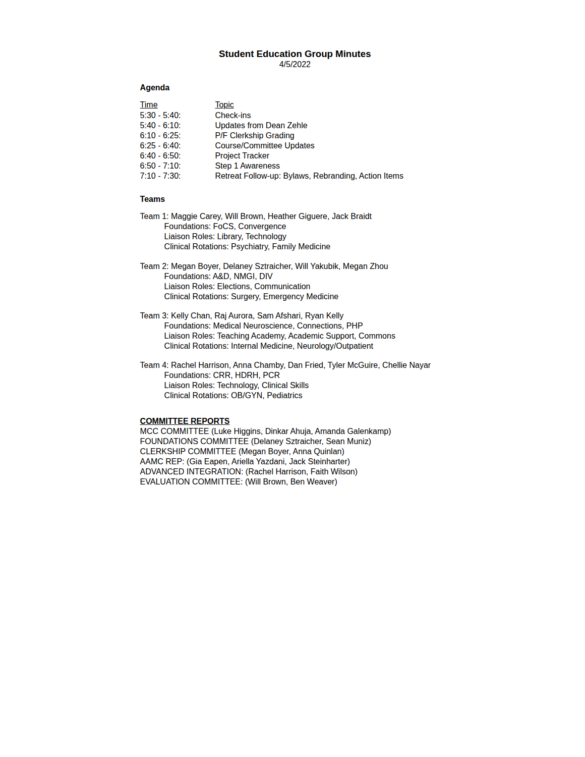Student Education Group Minutes
4/5/2022
Agenda
| Time | Topic |
| --- | --- |
| 5:30 - 5:40: | Check-ins |
| 5:40 - 6:10: | Updates from Dean Zehle |
| 6:10 - 6:25: | P/F Clerkship Grading |
| 6:25 - 6:40: | Course/Committee Updates |
| 6:40 - 6:50: | Project Tracker |
| 6:50 - 7:10: | Step 1 Awareness |
| 7:10 - 7:30: | Retreat Follow-up: Bylaws, Rebranding, Action Items |
Teams
Team 1: Maggie Carey, Will Brown, Heather Giguere, Jack Braidt
Foundations: FoCS, Convergence
Liaison Roles: Library, Technology
Clinical Rotations: Psychiatry, Family Medicine
Team 2: Megan Boyer, Delaney Sztraicher, Will Yakubik, Megan Zhou
Foundations: A&D, NMGI, DIV
Liaison Roles: Elections, Communication
Clinical Rotations: Surgery, Emergency Medicine
Team 3: Kelly Chan, Raj Aurora, Sam Afshari, Ryan Kelly
Foundations: Medical Neuroscience, Connections, PHP
Liaison Roles: Teaching Academy, Academic Support, Commons
Clinical Rotations: Internal Medicine, Neurology/Outpatient
Team 4: Rachel Harrison, Anna Chamby, Dan Fried, Tyler McGuire, Chellie Nayar
Foundations: CRR, HDRH, PCR
Liaison Roles: Technology, Clinical Skills
Clinical Rotations: OB/GYN, Pediatrics
COMMITTEE REPORTS
MCC COMMITTEE (Luke Higgins, Dinkar Ahuja, Amanda Galenkamp)
FOUNDATIONS COMMITTEE (Delaney Sztraicher, Sean Muniz)
CLERKSHIP COMMITTEE (Megan Boyer, Anna Quinlan)
AAMC REP: (Gia Eapen, Ariella Yazdani, Jack Steinharter)
ADVANCED INTEGRATION: (Rachel Harrison, Faith Wilson)
EVALUATION COMMITTEE: (Will Brown, Ben Weaver)